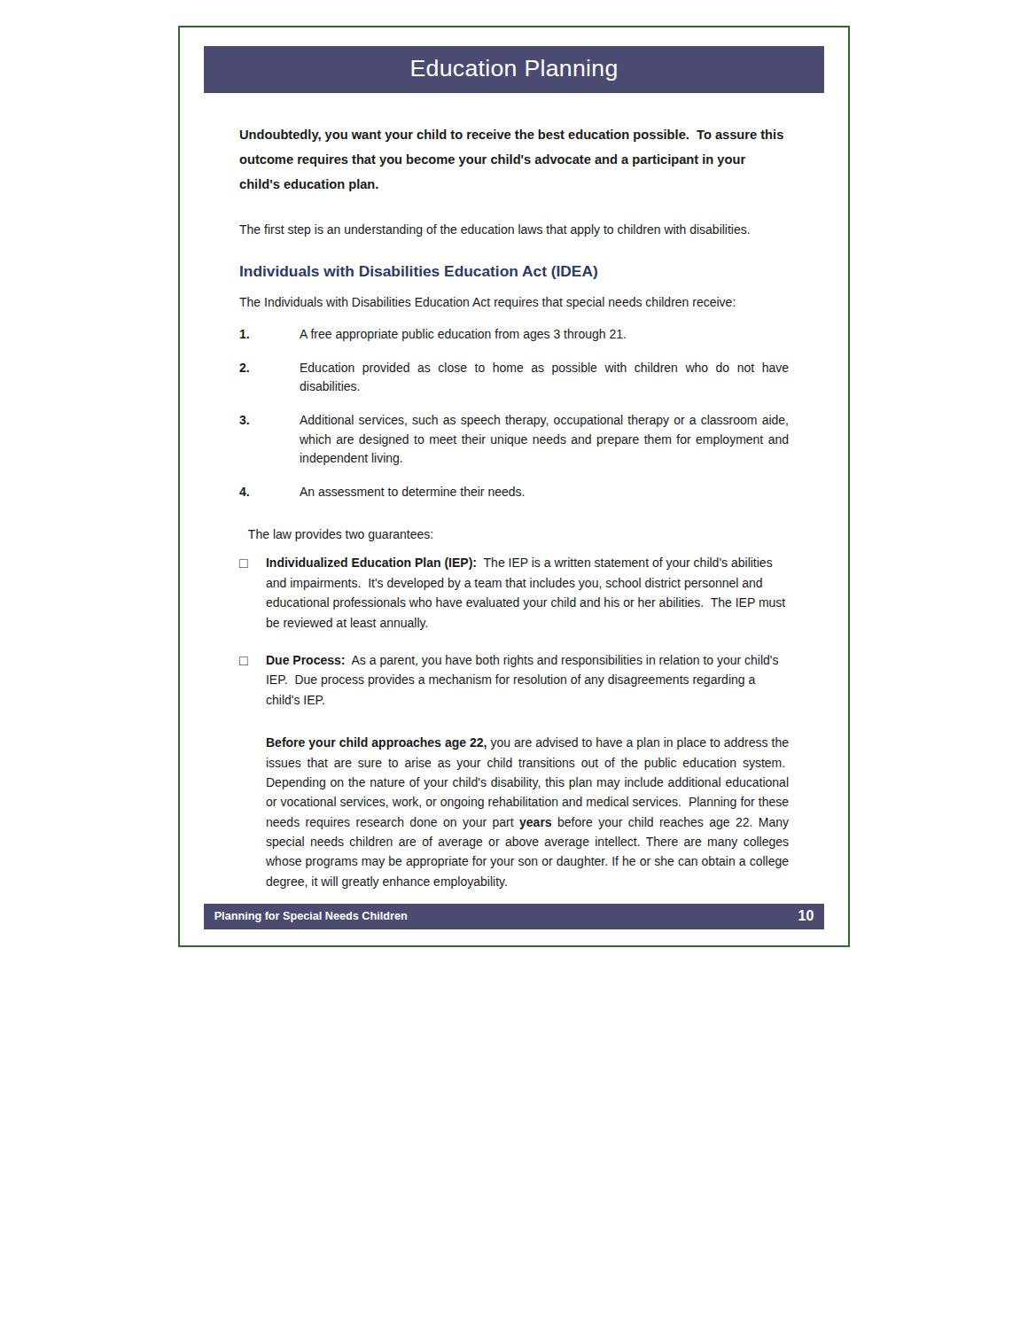Education Planning
Undoubtedly, you want your child to receive the best education possible. To assure this outcome requires that you become your child's advocate and a participant in your child's education plan.
The first step is an understanding of the education laws that apply to children with disabilities.
Individuals with Disabilities Education Act (IDEA)
The Individuals with Disabilities Education Act requires that special needs children receive:
1. A free appropriate public education from ages 3 through 21.
2. Education provided as close to home as possible with children who do not have disabilities.
3. Additional services, such as speech therapy, occupational therapy or a classroom aide, which are designed to meet their unique needs and prepare them for employment and independent living.
4. An assessment to determine their needs.
The law provides two guarantees:
Individualized Education Plan (IEP): The IEP is a written statement of your child's abilities and impairments. It's developed by a team that includes you, school district personnel and educational professionals who have evaluated your child and his or her abilities. The IEP must be reviewed at least annually.
Due Process: As a parent, you have both rights and responsibilities in relation to your child's IEP. Due process provides a mechanism for resolution of any disagreements regarding a child's IEP.
Before your child approaches age 22, you are advised to have a plan in place to address the issues that are sure to arise as your child transitions out of the public education system. Depending on the nature of your child's disability, this plan may include additional educational or vocational services, work, or ongoing rehabilitation and medical services. Planning for these needs requires research done on your part years before your child reaches age 22. Many special needs children are of average or above average intellect. There are many colleges whose programs may be appropriate for your son or daughter. If he or she can obtain a college degree, it will greatly enhance employability.
Planning for Special Needs Children 10